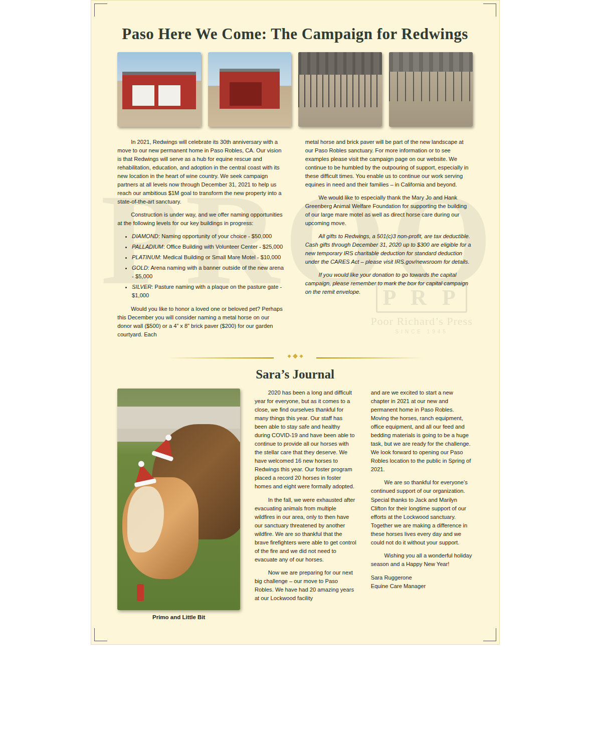PROOF
P R P
Poor Richard’s Press
SINCE 1945
Paso Here We Come: The Campaign for Redwings
In 2021, Redwings will celebrate its 30th anniversary with a move to our new permanent home in Paso Robles, CA. Our vision is that Redwings will serve as a hub for equine rescue and rehabilitation, education, and adoption in the central coast with its new location in the heart of wine country. We seek campaign partners at all levels now through December 31, 2021 to help us reach our ambitious $1M goal to transform the new property into a state-of-the-art sanctuary.
Construction is under way, and we offer naming opportunities at the following levels for our key buildings in progress:
DIAMOND: Naming opportunity of your choice - $50,000
PALLADIUM: Office Building with Volunteer Center - $25,000
PLATINUM: Medical Building or Small Mare Motel - $10,000
GOLD: Arena naming with a banner outside of the new arena - $5,000
SILVER: Pasture naming with a plaque on the pasture gate - $1,000
Would you like to honor a loved one or beloved pet? Perhaps this December you will consider naming a metal horse on our donor wall ($500) or a 4” x 8” brick paver ($200) for our garden courtyard. Each
metal horse and brick paver will be part of the new landscape at our Paso Robles sanctuary. For more information or to see examples please visit the campaign page on our website. We continue to be humbled by the outpouring of support, especially in these difficult times. You enable us to continue our work serving equines in need and their families – in California and beyond.
We would like to especially thank the Mary Jo and Hank Greenberg Animal Welfare Foundation for supporting the building of our large mare motel as well as direct horse care during our upcoming move.
All gifts to Redwings, a 501(c)3 non-profit, are tax deductible. Cash gifts through December 31, 2020 up to $300 are eligible for a new temporary IRS charitable deduction for standard deduction under the CARES Act – please visit IRS.gov/newsroom for details.
If you would like your donation to go towards the capital campaign, please remember to mark the box for capital campaign on the remit envelope.
Sara’s Journal
Primo and Little Bit
2020 has been a long and difficult year for everyone, but as it comes to a close, we find ourselves thankful for many things this year. Our staff has been able to stay safe and healthy during COVID-19 and have been able to continue to provide all our horses with the stellar care that they deserve. We have welcomed 16 new horses to Redwings this year. Our foster program placed a record 20 horses in foster homes and eight were formally adopted.
In the fall, we were exhausted after evacuating animals from multiple wildfires in our area, only to then have our sanctuary threatened by another wildfire. We are so thankful that the brave firefighters were able to get control of the fire and we did not need to evacuate any of our horses.
Now we are preparing for our next big challenge – our move to Paso Robles. We have had 20 amazing years at our Lockwood facility
and are we excited to start a new chapter in 2021 at our new and permanent home in Paso Robles. Moving the horses, ranch equipment, office equipment, and all our feed and bedding materials is going to be a huge task, but we are ready for the challenge. We look forward to opening our Paso Robles location to the public in Spring of 2021.
We are so thankful for everyone’s continued support of our organization. Special thanks to Jack and Marilyn Clifton for their longtime support of our efforts at the Lockwood sanctuary. Together we are making a difference in these horses lives every day and we could not do it without your support.
Wishing you all a wonderful holiday season and a Happy New Year!
Sara Ruggerone
Equine Care Manager